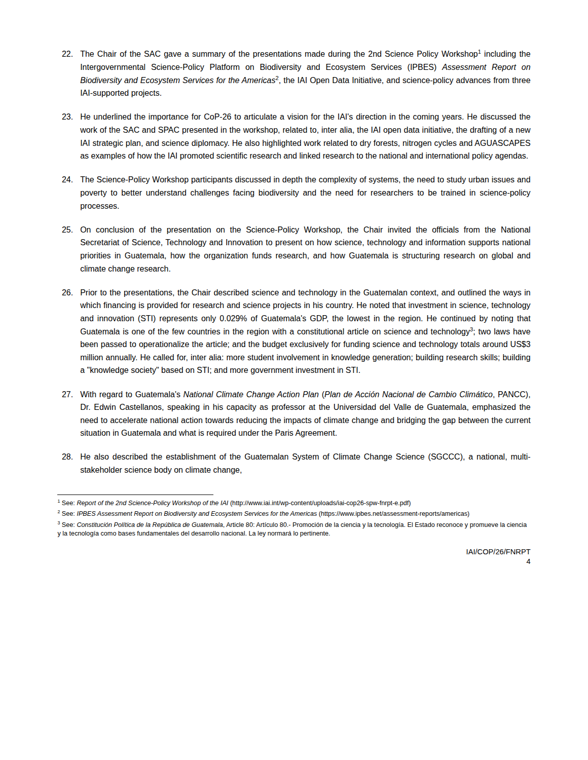The Chair of the SAC gave a summary of the presentations made during the 2nd Science Policy Workshop1 including the Intergovernmental Science-Policy Platform on Biodiversity and Ecosystem Services (IPBES) Assessment Report on Biodiversity and Ecosystem Services for the Americas2, the IAI Open Data Initiative, and science-policy advances from three IAI-supported projects.
He underlined the importance for CoP-26 to articulate a vision for the IAI's direction in the coming years. He discussed the work of the SAC and SPAC presented in the workshop, related to, inter alia, the IAI open data initiative, the drafting of a new IAI strategic plan, and science diplomacy. He also highlighted work related to dry forests, nitrogen cycles and AGUASCAPES as examples of how the IAI promoted scientific research and linked research to the national and international policy agendas.
The Science-Policy Workshop participants discussed in depth the complexity of systems, the need to study urban issues and poverty to better understand challenges facing biodiversity and the need for researchers to be trained in science-policy processes.
On conclusion of the presentation on the Science-Policy Workshop, the Chair invited the officials from the National Secretariat of Science, Technology and Innovation to present on how science, technology and information supports national priorities in Guatemala, how the organization funds research, and how Guatemala is structuring research on global and climate change research.
Prior to the presentations, the Chair described science and technology in the Guatemalan context, and outlined the ways in which financing is provided for research and science projects in his country. He noted that investment in science, technology and innovation (STI) represents only 0.029% of Guatemala's GDP, the lowest in the region. He continued by noting that Guatemala is one of the few countries in the region with a constitutional article on science and technology3; two laws have been passed to operationalize the article; and the budget exclusively for funding science and technology totals around US$3 million annually. He called for, inter alia: more student involvement in knowledge generation; building research skills; building a "knowledge society" based on STI; and more government investment in STI.
With regard to Guatemala's National Climate Change Action Plan (Plan de Acción Nacional de Cambio Climático, PANCC), Dr. Edwin Castellanos, speaking in his capacity as professor at the Universidad del Valle de Guatemala, emphasized the need to accelerate national action towards reducing the impacts of climate change and bridging the gap between the current situation in Guatemala and what is required under the Paris Agreement.
He also described the establishment of the Guatemalan System of Climate Change Science (SGCCC), a national, multi-stakeholder science body on climate change,
1 See: Report of the 2nd Science-Policy Workshop of the IAI (http://www.iai.int/wp-content/uploads/iai-cop26-spw-fnrpt-e.pdf)
2 See: IPBES Assessment Report on Biodiversity and Ecosystem Services for the Americas (https://www.ipbes.net/assessment-reports/americas)
3 See: Constitución Política de la República de Guatemala, Article 80: Artículo 80.- Promoción de la ciencia y la tecnología. El Estado reconoce y promueve la ciencia y la tecnología como bases fundamentales del desarrollo nacional. La ley normará lo pertinente.
IAI/COP/26/FNRPT
4